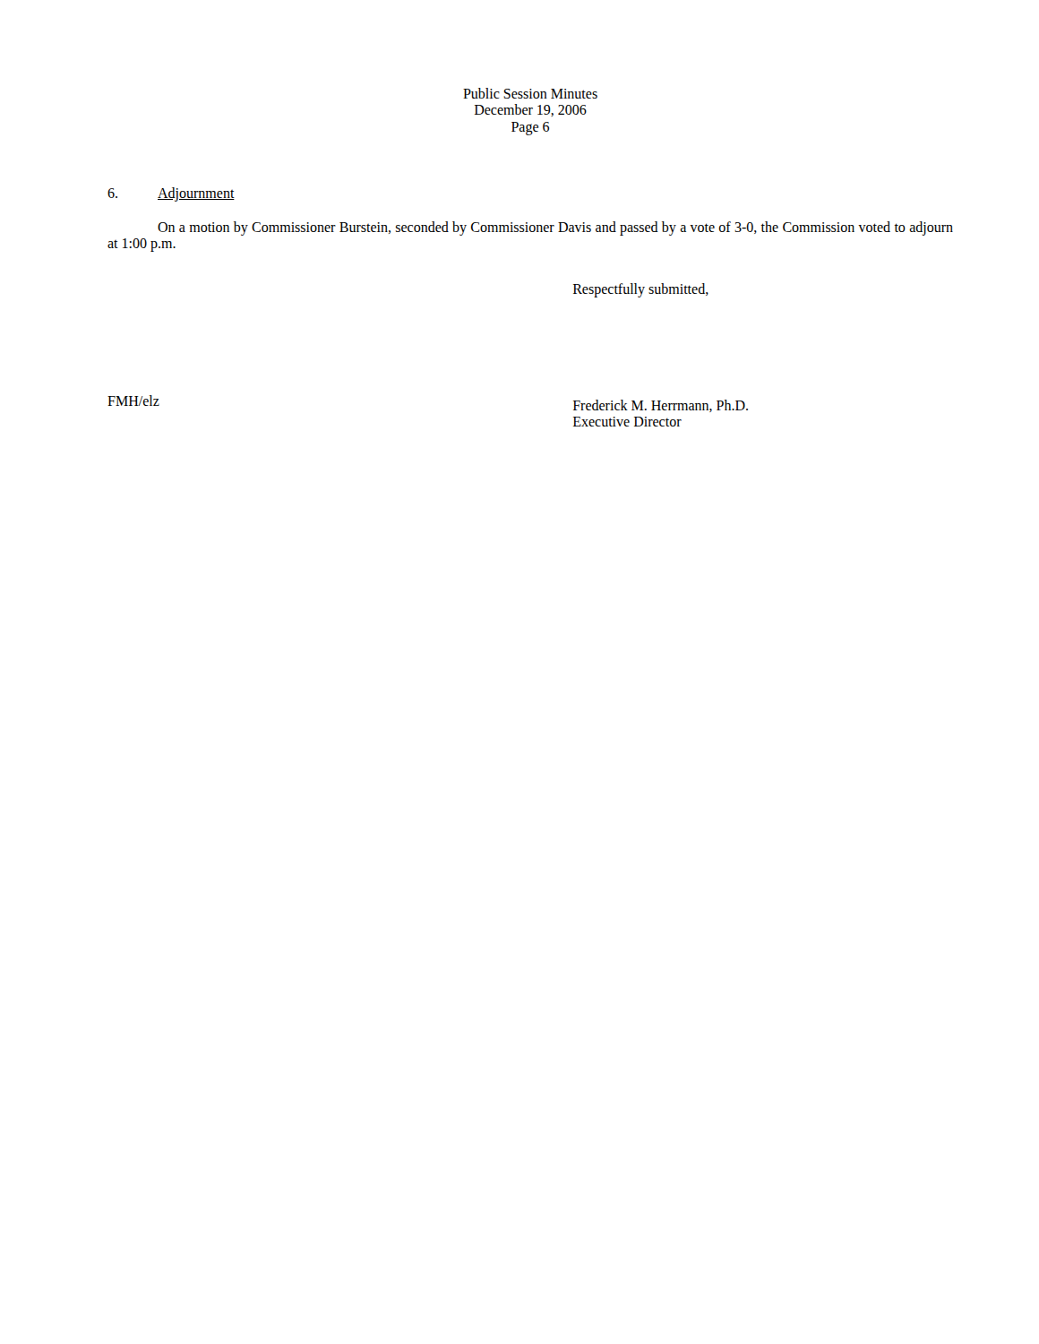Public Session Minutes
December 19, 2006
Page 6
6. Adjournment
On a motion by Commissioner Burstein, seconded by Commissioner Davis and passed by a vote of 3-0, the Commission voted to adjourn at 1:00 p.m.
Respectfully submitted,
Frederick M. Herrmann, Ph.D.
Executive Director
FMH/elz